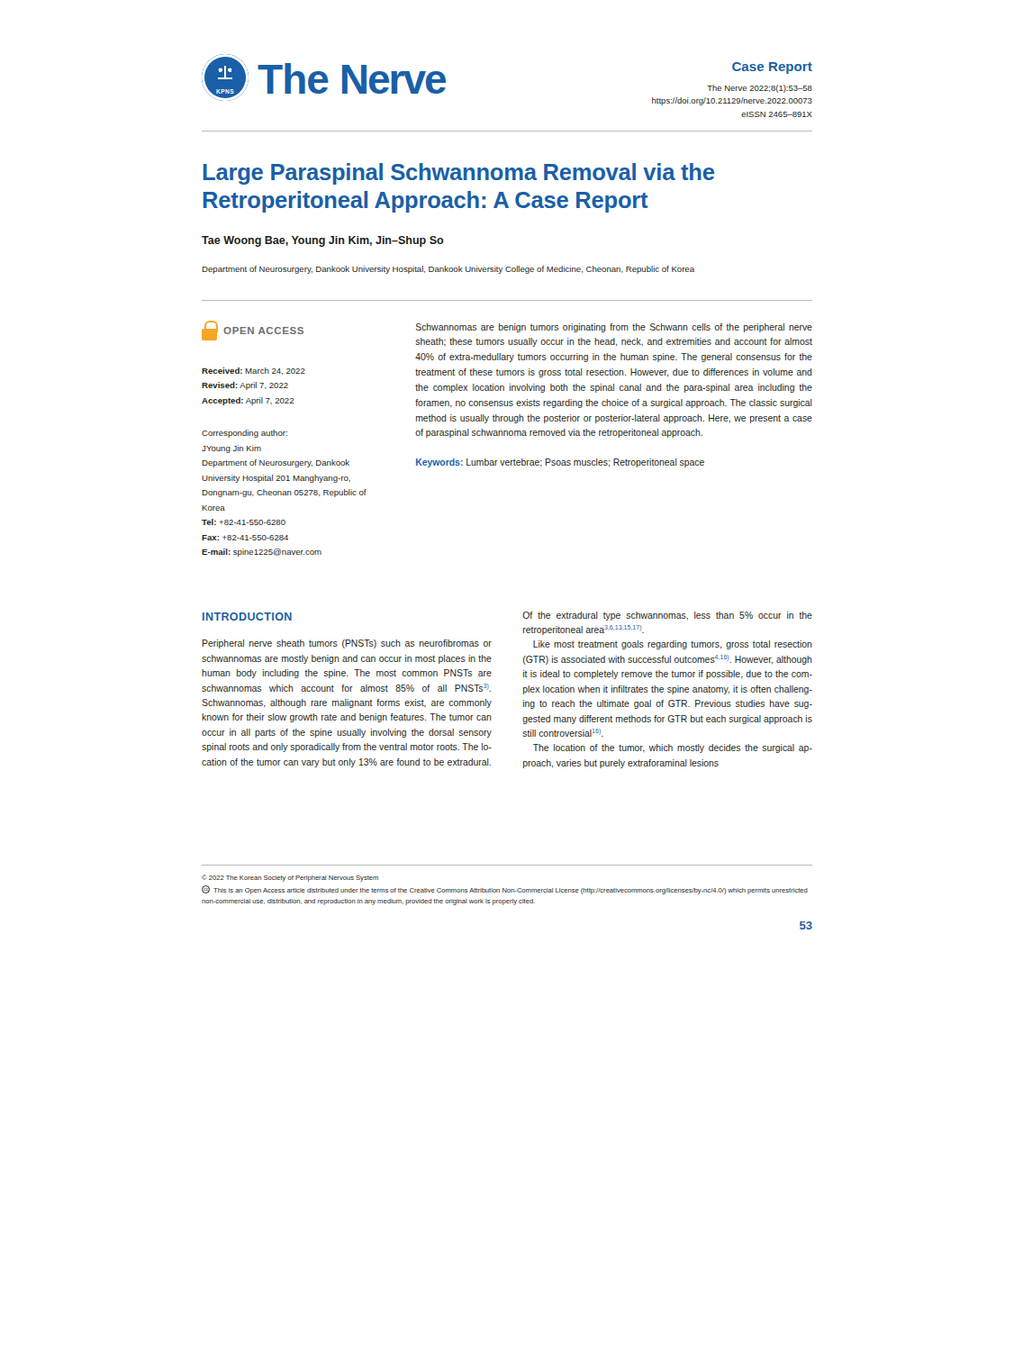The Nerve
Case Report
The Nerve 2022;8(1):53–58
https://doi.org/10.21129/nerve.2022.00073
eISSN 2465–891X
Large Paraspinal Schwannoma Removal via the Retroperitoneal Approach: A Case Report
Tae Woong Bae, Young Jin Kim, Jin–Shup So
Department of Neurosurgery, Dankook University Hospital, Dankook University College of Medicine, Cheonan, Republic of Korea
OPEN ACCESS
Received: March 24, 2022
Revised: April 7, 2022
Accepted: April 7, 2022
Corresponding author:
JYoung Jin Kim
Department of Neurosurgery, Dankook University Hospital 201 Manghyang-ro, Dongnam-gu, Cheonan 05278, Republic of Korea
Tel: +82-41-550-6280
Fax: +82-41-550-6284
E-mail: spine1225@naver.com
Schwannomas are benign tumors originating from the Schwann cells of the peripheral nerve sheath; these tumors usually occur in the head, neck, and extremities and account for almost 40% of extra-medullary tumors occurring in the human spine. The general consensus for the treatment of these tumors is gross total resection. However, due to differences in volume and the complex location involving both the spinal canal and the para-spinal area including the foramen, no consensus exists regarding the choice of a surgical approach. The classic surgical method is usually through the posterior or posterior-lateral approach. Here, we present a case of paraspinal schwannoma removed via the retroperitoneal approach.
Keywords: Lumbar vertebrae; Psoas muscles; Retroperitoneal space
INTRODUCTION
Peripheral nerve sheath tumors (PNSTs) such as neurofibromas or schwannomas are mostly benign and can occur in most places in the human body including the spine. The most common PNSTs are schwannomas which account for almost 85% of all PNSTs3). Schwannomas, although rare malignant forms exist, are commonly known for their slow growth rate and benign features. The tumor can occur in all parts of the spine usually involving the dorsal sensory spinal roots and only sporadically from the ventral motor roots. The location of the tumor can vary but only 13% are found to be extradural. Of the extradural type schwannomas, less than 5% occur in the retroperitoneal area3,6,13,15,17).
Like most treatment goals regarding tumors, gross total resection (GTR) is associated with successful outcomes4,16). However, although it is ideal to completely remove the tumor if possible, due to the complex location when it infiltrates the spine anatomy, it is often challenging to reach the ultimate goal of GTR. Previous studies have suggested many different methods for GTR but each surgical approach is still controversial16).
The location of the tumor, which mostly decides the surgical approach, varies but purely extraforaminal lesions
© 2022 The Korean Society of Peripheral Nervous System
This is an Open Access article distributed under the terms of the Creative Commons Attribution Non-Commercial License (http://creativecommons.org/licenses/by-nc/4.0/) which permits unrestricted non-commercial use, distribution, and reproduction in any medium, provided the original work is properly cited.
53